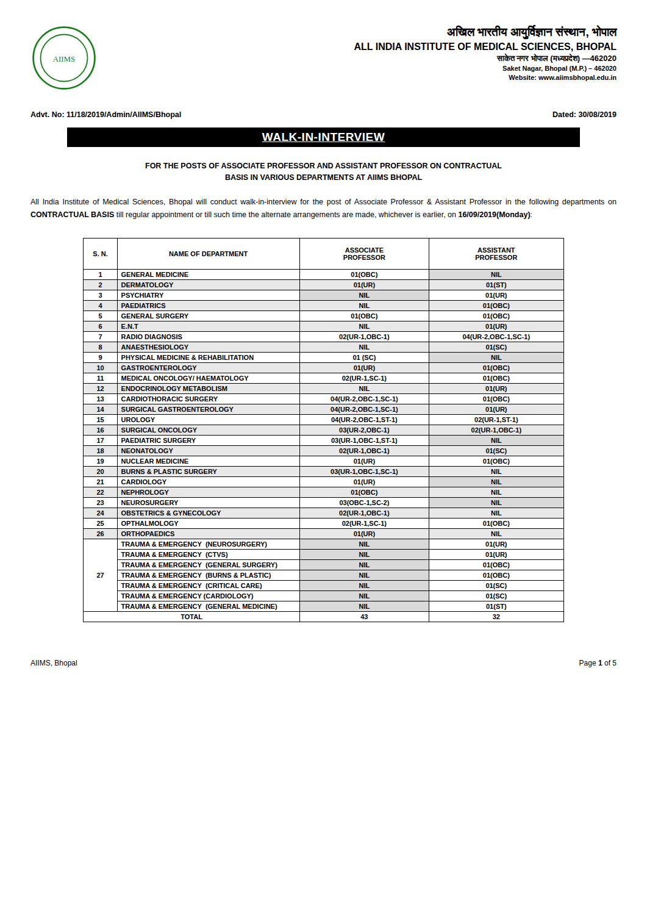अखिल भारतीय आयुर्विज्ञान संस्थान, भोपाल
ALL INDIA INSTITUTE OF MEDICAL SCIENCES, BHOPAL
साकेत नगर भोपाल (मध्यप्रदेश) —462020
Saket Nagar, Bhopal (M.P.) – 462020
Website: www.aiimsbhopal.edu.in
Advt. No: 11/18/2019/Admin/AIIMS/Bhopal
Dated: 30/08/2019
WALK-IN-INTERVIEW
FOR THE POSTS OF ASSOCIATE PROFESSOR AND ASSISTANT PROFESSOR ON CONTRACTUAL
BASIS IN VARIOUS DEPARTMENTS AT AIIMS BHOPAL
All India Institute of Medical Sciences, Bhopal will conduct walk-in-interview for the post of Associate Professor & Assistant Professor in the following departments on CONTRACTUAL BASIS till regular appointment or till such time the alternate arrangements are made, whichever is earlier, on 16/09/2019(Monday):
| S. N. | NAME OF DEPARTMENT | ASSOCIATE PROFESSOR | ASSISTANT PROFESSOR |
| --- | --- | --- | --- |
| 1 | GENERAL MEDICINE | 01(OBC) | NIL |
| 2 | DERMATOLOGY | 01(UR) | 01(ST) |
| 3 | PSYCHIATRY | NIL | 01(UR) |
| 4 | PAEDIATRICS | NIL | 01(OBC) |
| 5 | GENERAL SURGERY | 01(OBC) | 01(OBC) |
| 6 | E.N.T | NIL | 01(UR) |
| 7 | RADIO DIAGNOSIS | 02(UR-1,OBC-1) | 04(UR-2,OBC-1,SC-1) |
| 8 | ANAESTHESIOLOGY | NIL | 01(SC) |
| 9 | PHYSICAL MEDICINE & REHABILITATION | 01 (SC) | NIL |
| 10 | GASTROENTEROLOGY | 01(UR) | 01(OBC) |
| 11 | MEDICAL ONCOLOGY/ HAEMATOLOGY | 02(UR-1,SC-1) | 01(OBC) |
| 12 | ENDOCRINOLOGY METABOLISM | NIL | 01(UR) |
| 13 | CARDIOTHORACIC SURGERY | 04(UR-2,OBC-1,SC-1) | 01(OBC) |
| 14 | SURGICAL GASTROENTEROLOGY | 04(UR-2,OBC-1,SC-1) | 01(UR) |
| 15 | UROLOGY | 04(UR-2,OBC-1,ST-1) | 02(UR-1,ST-1) |
| 16 | SURGICAL ONCOLOGY | 03(UR-2,OBC-1) | 02(UR-1,OBC-1) |
| 17 | PAEDIATRIC SURGERY | 03(UR-1,OBC-1,ST-1) | NIL |
| 18 | NEONATOLOGY | 02(UR-1,OBC-1) | 01(SC) |
| 19 | NUCLEAR MEDICINE | 01(UR) | 01(OBC) |
| 20 | BURNS & PLASTIC SURGERY | 03(UR-1,OBC-1,SC-1) | NIL |
| 21 | CARDIOLOGY | 01(UR) | NIL |
| 22 | NEPHROLOGY | 01(OBC) | NIL |
| 23 | NEUROSURGERY | 03(OBC-1,SC-2) | NIL |
| 24 | OBSTETRICS & GYNECOLOGY | 02(UR-1,OBC-1) | NIL |
| 25 | OPTHALMOLOGY | 02(UR-1,SC-1) | 01(OBC) |
| 26 | ORTHOPAEDICS | 01(UR) | NIL |
| 27 | TRAUMA & EMERGENCY (NEUROSURGERY) | NIL | 01(UR) |
| TRAUMA & EMERGENCY (CTVS) | NIL | 01(UR) |
| TRAUMA & EMERGENCY (GENERAL SURGERY) | NIL | 01(OBC) |
| TRAUMA & EMERGENCY (BURNS & PLASTIC) | NIL | 01(OBC) |
| TRAUMA & EMERGENCY (CRITICAL CARE) | NIL | 01(SC) |
| TRAUMA & EMERGENCY (CARDIOLOGY) | NIL | 01(SC) |
| TRAUMA & EMERGENCY (GENERAL MEDICINE) | NIL | 01(ST) |
| TOTAL | 43 | 32 |
AIIMS, Bhopal
Page 1 of 5